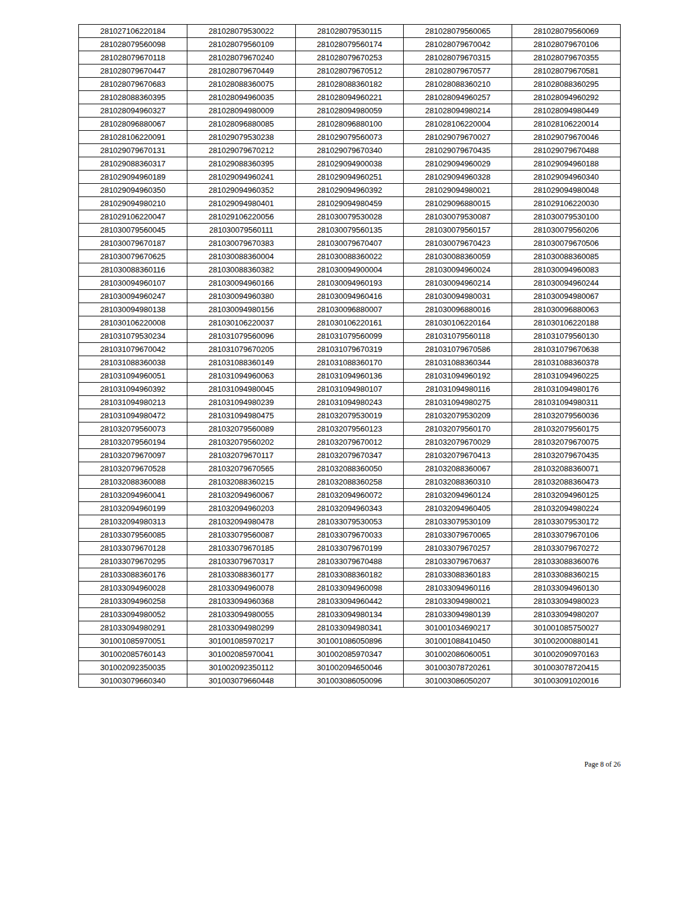| 281027106220184 | 281028079530022 | 281028079530115 | 281028079560065 | 281028079560069 |
| 281028079560098 | 281028079560109 | 281028079560174 | 281028079670042 | 281028079670106 |
| 281028079670118 | 281028079670240 | 281028079670253 | 281028079670315 | 281028079670355 |
| 281028079670447 | 281028079670449 | 281028079670512 | 281028079670577 | 281028079670581 |
| 281028079670683 | 281028088360075 | 281028088360182 | 281028088360210 | 281028088360295 |
| 281028088360395 | 281028094960035 | 281028094960221 | 281028094960257 | 281028094960292 |
| 281028094960327 | 281028094980009 | 281028094980059 | 281028094980214 | 281028094980449 |
| 281028096880067 | 281028096880085 | 281028096880100 | 281028106220004 | 281028106220014 |
| 281028106220091 | 281029079530238 | 281029079560073 | 281029079670027 | 281029079670046 |
| 281029079670131 | 281029079670212 | 281029079670340 | 281029079670435 | 281029079670488 |
| 281029088360317 | 281029088360395 | 281029094900038 | 281029094960029 | 281029094960188 |
| 281029094960189 | 281029094960241 | 281029094960251 | 281029094960328 | 281029094960340 |
| 281029094960350 | 281029094960352 | 281029094960392 | 281029094980021 | 281029094980048 |
| 281029094980210 | 281029094980401 | 281029094980459 | 281029096880015 | 281029106220030 |
| 281029106220047 | 281029106220056 | 281030079530028 | 281030079530087 | 281030079530100 |
| 281030079560045 | 281030079560111 | 281030079560135 | 281030079560157 | 281030079560206 |
| 281030079670187 | 281030079670383 | 281030079670407 | 281030079670423 | 281030079670506 |
| 281030079670625 | 281030088360004 | 281030088360022 | 281030088360059 | 281030088360085 |
| 281030088360116 | 281030088360382 | 281030094900004 | 281030094960024 | 281030094960083 |
| 281030094960107 | 281030094960166 | 281030094960193 | 281030094960214 | 281030094960244 |
| 281030094960247 | 281030094960380 | 281030094960416 | 281030094980031 | 281030094980067 |
| 281030094980138 | 281030094980156 | 281030096880007 | 281030096880016 | 281030096880063 |
| 281030106220008 | 281030106220037 | 281030106220161 | 281030106220164 | 281030106220188 |
| 281031079530234 | 281031079560096 | 281031079560099 | 281031079560118 | 281031079560130 |
| 281031079670042 | 281031079670205 | 281031079670319 | 281031079670586 | 281031079670638 |
| 281031088360038 | 281031088360149 | 281031088360170 | 281031088360344 | 281031088360378 |
| 281031094960051 | 281031094960063 | 281031094960136 | 281031094960192 | 281031094960225 |
| 281031094960392 | 281031094980045 | 281031094980107 | 281031094980116 | 281031094980176 |
| 281031094980213 | 281031094980239 | 281031094980243 | 281031094980275 | 281031094980311 |
| 281031094980472 | 281031094980475 | 281032079530019 | 281032079530209 | 281032079560036 |
| 281032079560073 | 281032079560089 | 281032079560123 | 281032079560170 | 281032079560175 |
| 281032079560194 | 281032079560202 | 281032079670012 | 281032079670029 | 281032079670075 |
| 281032079670097 | 281032079670117 | 281032079670347 | 281032079670413 | 281032079670435 |
| 281032079670528 | 281032079670565 | 281032088360050 | 281032088360067 | 281032088360071 |
| 281032088360088 | 281032088360215 | 281032088360258 | 281032088360310 | 281032088360473 |
| 281032094960041 | 281032094960067 | 281032094960072 | 281032094960124 | 281032094960125 |
| 281032094960199 | 281032094960203 | 281032094960343 | 281032094960405 | 281032094980224 |
| 281032094980313 | 281032094980478 | 281033079530053 | 281033079530109 | 281033079530172 |
| 281033079560085 | 281033079560087 | 281033079670033 | 281033079670065 | 281033079670106 |
| 281033079670128 | 281033079670185 | 281033079670199 | 281033079670257 | 281033079670272 |
| 281033079670295 | 281033079670317 | 281033079670488 | 281033079670637 | 281033088360076 |
| 281033088360176 | 281033088360177 | 281033088360182 | 281033088360183 | 281033088360215 |
| 281033094960028 | 281033094960078 | 281033094960098 | 281033094960116 | 281033094960130 |
| 281033094960258 | 281033094960368 | 281033094960442 | 281033094980021 | 281033094980023 |
| 281033094980052 | 281033094980055 | 281033094980134 | 281033094980139 | 281033094980207 |
| 281033094980291 | 281033094980299 | 281033094980341 | 301001034690217 | 301001085750027 |
| 301001085970051 | 301001085970217 | 301001086050896 | 301001088410450 | 301002000880141 |
| 301002085760143 | 301002085970041 | 301002085970347 | 301002086060051 | 301002090970163 |
| 301002092350035 | 301002092350112 | 301002094650046 | 301003078720261 | 301003078720415 |
| 301003079660340 | 301003079660448 | 301003086050096 | 301003086050207 | 301003091020016 |
Page 8 of 26